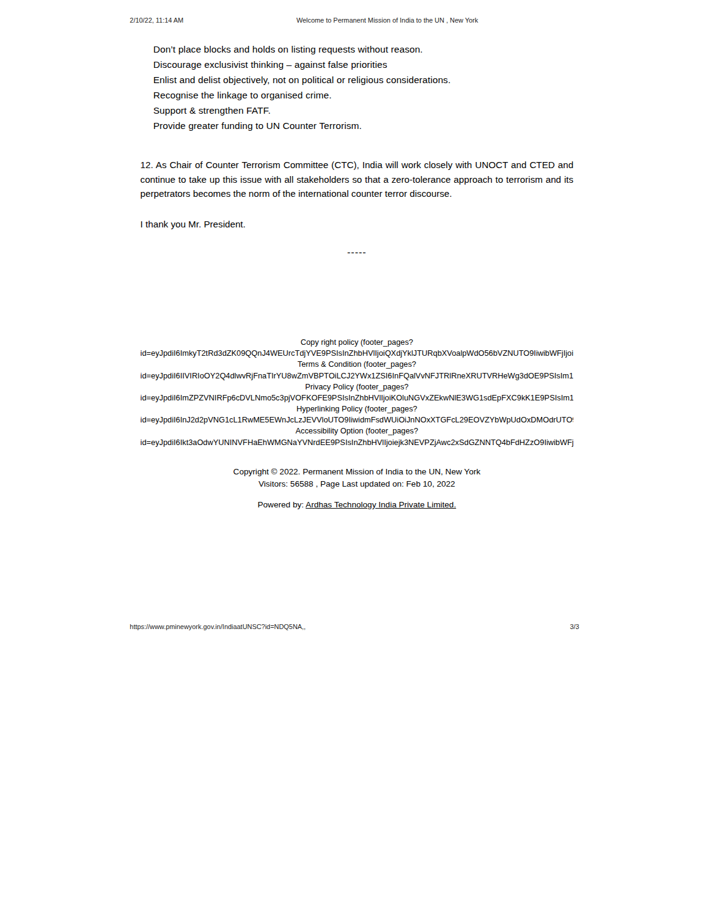2/10/22, 11:14 AM Welcome to Permanent Mission of India to the UN , New York
Don’t place blocks and holds on listing requests without reason.
Discourage exclusivist thinking – against false priorities
Enlist and delist objectively, not on political or religious considerations.
Recognise the linkage to organised crime.
Support & strengthen FATF.
Provide greater funding to UN Counter Terrorism.
12. As Chair of Counter Terrorism Committee (CTC), India will work closely with UNOCT and CTED and continue to take up this issue with all stakeholders so that a zero-tolerance approach to terrorism and its perpetrators becomes the norm of the international counter terror discourse.
I thank you Mr. President.
-----
Copy right policy (footer_pages? id=eyJpdiI6ImkyT2tRd3dZK09QQnJ4WEUrcTdjYVE9PSIsInZhbHVlIjoiQXdjYklJTURqbXVoalpWdO56bVZNUTO9IiwibWFjIjoiM2EOZGJIYTQ1NjVhY2Q2NDMOZjA3MGU1YTVlZWQOMmMy Terms & Condition (footer_pages? id=eyJpdiI6IIVIRIoOY2Q4dlwvRjFnaTIrYU8wZmVBPTOiLCJ2YWx1ZSI6InFQalVvNFJTRlRneXRUTVRHeWg3dOE9PSIsIm1hYyI6IjQ5OGQ1YTg5MjViZTJiY2M2ZDJhNTY2ZDVjY2ExNjNjM2E Privacy Policy (footer_pages? id=eyJpdiI6ImZPZVNIRFp6cDVLNmo5c3pjVOFKOFE9PSIsInZhbHVlIjoiKOluNGVxZEkwNlE3WG1sdEpFXC9kK1E9PSIsIm1hYyI6IjRIMjEOYzMOM2YyMzRhMjAwN2M3YzRmMDRjNGE5NDc Hyperlinking Policy (footer_pages? id=eyJpdiI6InJ2d2pVNG1cL1RwME5EWnJcLzJEVVloUTO9IiwidmFsdWUiOiJnNOxXTGFcL29EOVZYbWpUdOxDMOdrUTO9IiwibWFjIjoiNzUzYWNjMWZiN2JjMjBmOTE3MGViYjgwZWE4Zjg Accessibility Option (footer_pages? id=eyJpdiI6Ikt3aOdwYUNINVFHaEhWMGNaYVNrdEE9PSIsInZhbHVlIjoiejk3NEVPZjAwc2xSdGZNNTQ4bFdHZzO9IiwibWFjIjoiM2Q1ZDAOMmYyNWRmODRlMWNmNWFiZGM1NzQzMmFi
Copyright © 2022. Permanent Mission of India to the UN, New York
Visitors: 56588 , Page Last updated on: Feb 10, 2022
Powered by: Ardhas Technology India Private Limited.
https://www.pminewyork.gov.in/IndiaatUNSC?id=NDQ5NA,, 3/3